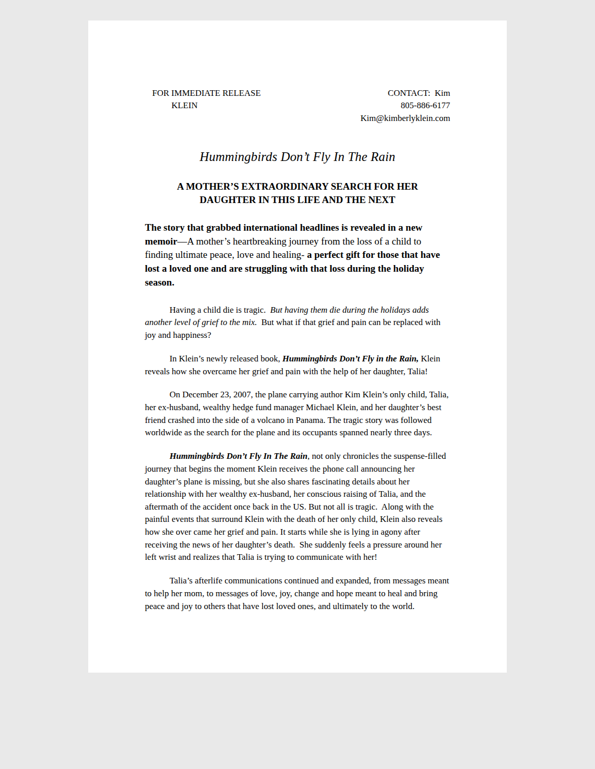For Immediate Release Klein
CONTACT: Kim
805-886-6177
Kim@kimberlyklein.com
Hummingbirds Don’t Fly In The Rain
A Mother’s Extraordinary Search For Her Daughter In This Life And The Next
The story that grabbed international headlines is revealed in a new memoir—A mother’s heartbreaking journey from the loss of a child to finding ultimate peace, love and healing- a perfect gift for those that have lost a loved one and are struggling with that loss during the holiday season.
Having a child die is tragic. But having them die during the holidays adds another level of grief to the mix. But what if that grief and pain can be replaced with joy and happiness?
In Klein’s newly released book, Hummingbirds Don’t Fly in the Rain, Klein reveals how she overcame her grief and pain with the help of her daughter, Talia!
On December 23, 2007, the plane carrying author Kim Klein’s only child, Talia, her ex-husband, wealthy hedge fund manager Michael Klein, and her daughter’s best friend crashed into the side of a volcano in Panama. The tragic story was followed worldwide as the search for the plane and its occupants spanned nearly three days.
Hummingbirds Don’t Fly In The Rain, not only chronicles the suspense-filled journey that begins the moment Klein receives the phone call announcing her daughter’s plane is missing, but she also shares fascinating details about her relationship with her wealthy ex-husband, her conscious raising of Talia, and the aftermath of the accident once back in the US. But not all is tragic. Along with the painful events that surround Klein with the death of her only child, Klein also reveals how she over came her grief and pain. It starts while she is lying in agony after receiving the news of her daughter’s death. She suddenly feels a pressure around her left wrist and realizes that Talia is trying to communicate with her!
Talia’s afterlife communications continued and expanded, from messages meant to help her mom, to messages of love, joy, change and hope meant to heal and bring peace and joy to others that have lost loved ones, and ultimately to the world.